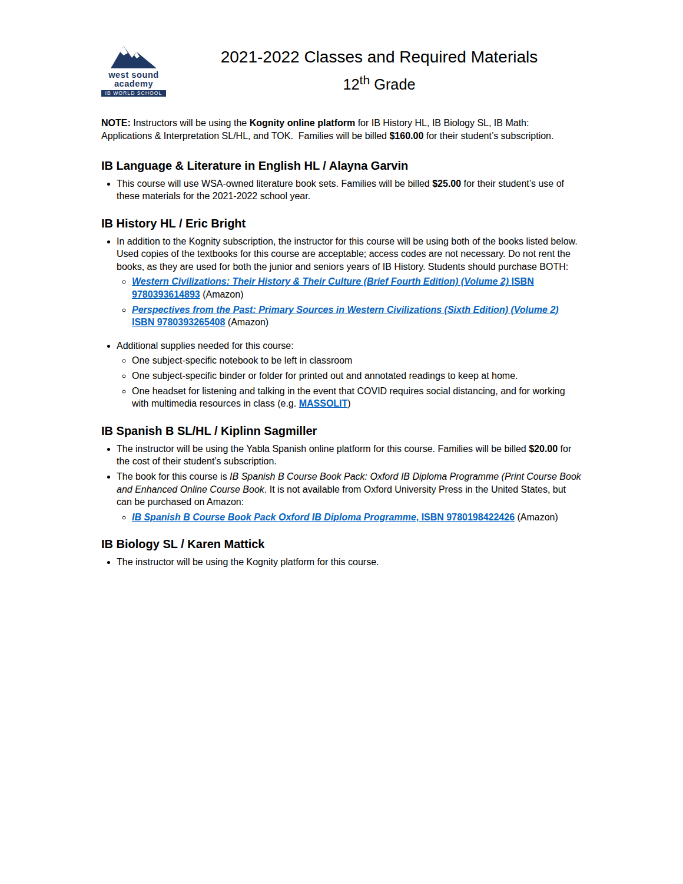west sound
academy
IB WORLD SCHOOL
2021-2022 Classes and Required Materials
12th Grade
NOTE: Instructors will be using the Kognity online platform for IB History HL, IB Biology SL, IB Math: Applications & Interpretation SL/HL, and TOK. Families will be billed $160.00 for their student’s subscription.
IB Language & Literature in English HL / Alayna Garvin
This course will use WSA-owned literature book sets. Families will be billed $25.00 for their student’s use of these materials for the 2021-2022 school year.
IB History HL / Eric Bright
In addition to the Kognity subscription, the instructor for this course will be using both of the books listed below. Used copies of the textbooks for this course are acceptable; access codes are not necessary. Do not rent the books, as they are used for both the junior and seniors years of IB History. Students should purchase BOTH:
Western Civilizations: Their History & Their Culture (Brief Fourth Edition) (Volume 2) ISBN 9780393614893 (Amazon)
Perspectives from the Past: Primary Sources in Western Civilizations (Sixth Edition) (Volume 2) ISBN 9780393265408 (Amazon)
Additional supplies needed for this course:
One subject-specific notebook to be left in classroom
One subject-specific binder or folder for printed out and annotated readings to keep at home.
One headset for listening and talking in the event that COVID requires social distancing, and for working with multimedia resources in class (e.g. MASSOLIT)
IB Spanish B SL/HL / Kiplinn Sagmiller
The instructor will be using the Yabla Spanish online platform for this course. Families will be billed $20.00 for the cost of their student’s subscription.
The book for this course is IB Spanish B Course Book Pack: Oxford IB Diploma Programme (Print Course Book and Enhanced Online Course Book. It is not available from Oxford University Press in the United States, but can be purchased on Amazon:
IB Spanish B Course Book Pack Oxford IB Diploma Programme, ISBN 9780198422426 (Amazon)
IB Biology SL / Karen Mattick
The instructor will be using the Kognity platform for this course.